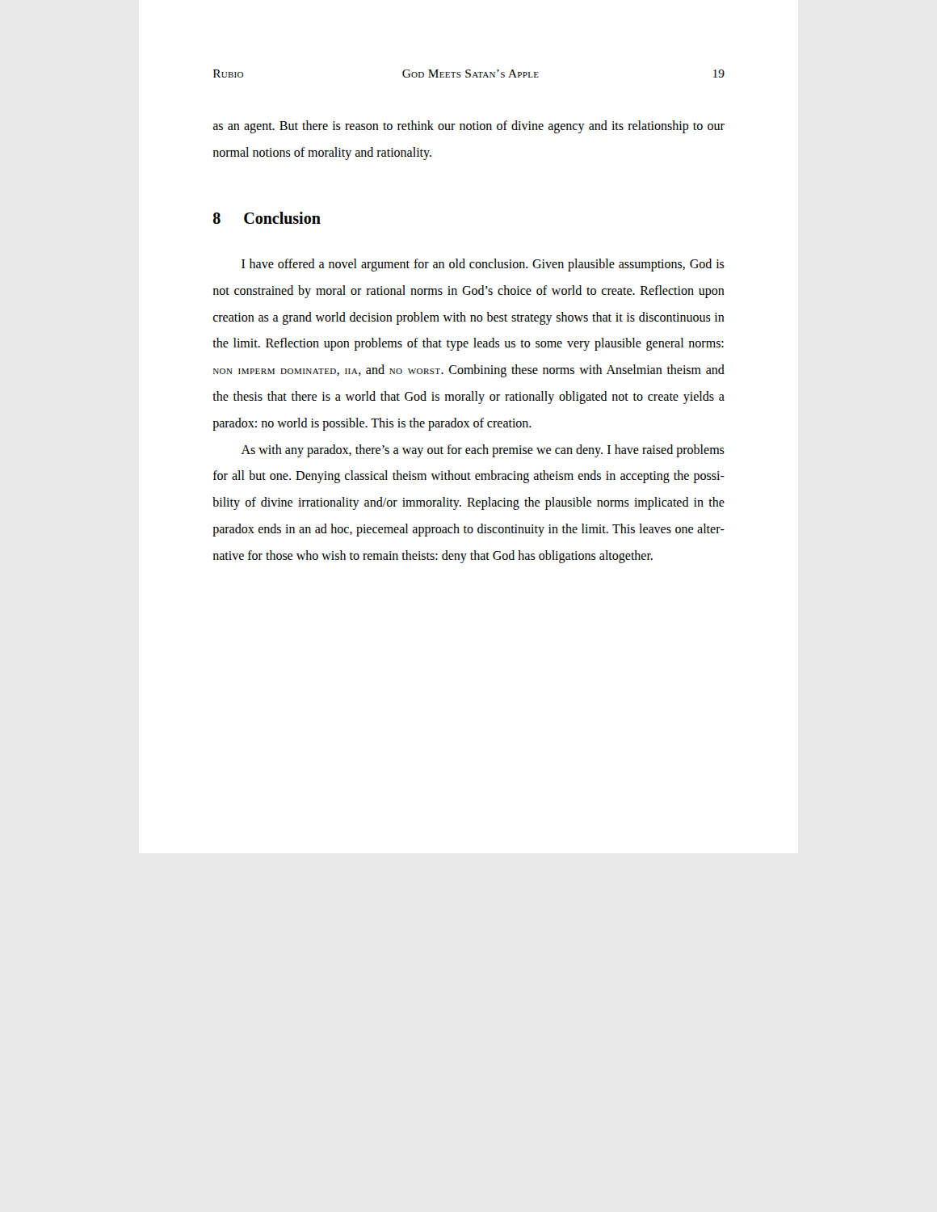Rubio God Meets Satan’s Apple 19
as an agent. But there is reason to rethink our notion of divine agency and its relationship to our normal notions of morality and rationality.
8 Conclusion
I have offered a novel argument for an old conclusion. Given plausible assumptions, God is not constrained by moral or rational norms in God’s choice of world to create. Reflection upon creation as a grand world decision problem with no best strategy shows that it is discontinuous in the limit. Reflection upon problems of that type leads us to some very plausible general norms: non imperm dominated, iia, and no worst. Combining these norms with Anselmian theism and the thesis that there is a world that God is morally or rationally obligated not to create yields a paradox: no world is possible. This is the paradox of creation.
As with any paradox, there’s a way out for each premise we can deny. I have raised problems for all but one. Denying classical theism without embracing atheism ends in accepting the possibility of divine irrationality and/or immorality. Replacing the plausible norms implicated in the paradox ends in an ad hoc, piecemeal approach to discontinuity in the limit. This leaves one alternative for those who wish to remain theists: deny that God has obligations altogether.